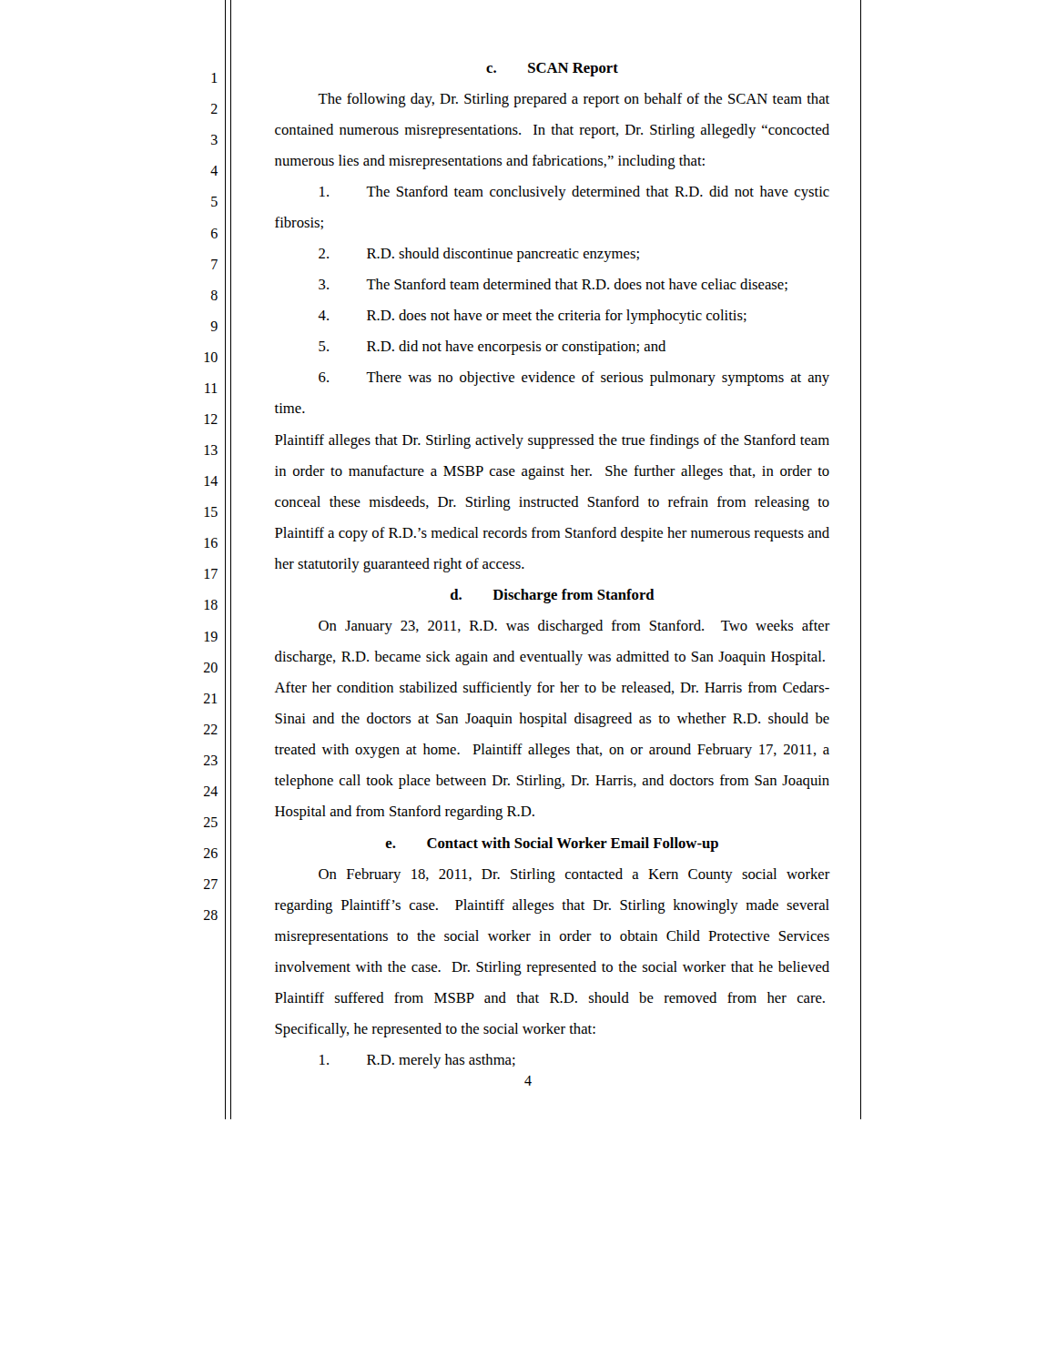1
2
3
4
5
6
7
8
9
10
11
12
13
14
15
16
17
18
19
20
21
22
23
24
25
26
27
28
c. SCAN Report
The following day, Dr. Stirling prepared a report on behalf of the SCAN team that contained numerous misrepresentations. In that report, Dr. Stirling allegedly “concocted numerous lies and misrepresentations and fabrications,” including that:
1. The Stanford team conclusively determined that R.D. did not have cystic fibrosis;
2. R.D. should discontinue pancreatic enzymes;
3. The Stanford team determined that R.D. does not have celiac disease;
4. R.D. does not have or meet the criteria for lymphocytic colitis;
5. R.D. did not have encorpesis or constipation; and
6. There was no objective evidence of serious pulmonary symptoms at any time.
Plaintiff alleges that Dr. Stirling actively suppressed the true findings of the Stanford team in order to manufacture a MSBP case against her. She further alleges that, in order to conceal these misdeeds, Dr. Stirling instructed Stanford to refrain from releasing to Plaintiff a copy of R.D.’s medical records from Stanford despite her numerous requests and her statutorily guaranteed right of access.
d. Discharge from Stanford
On January 23, 2011, R.D. was discharged from Stanford. Two weeks after discharge, R.D. became sick again and eventually was admitted to San Joaquin Hospital. After her condition stabilized sufficiently for her to be released, Dr. Harris from Cedars-Sinai and the doctors at San Joaquin hospital disagreed as to whether R.D. should be treated with oxygen at home. Plaintiff alleges that, on or around February 17, 2011, a telephone call took place between Dr. Stirling, Dr. Harris, and doctors from San Joaquin Hospital and from Stanford regarding R.D.
e. Contact with Social Worker Email Follow-up
On February 18, 2011, Dr. Stirling contacted a Kern County social worker regarding Plaintiff’s case. Plaintiff alleges that Dr. Stirling knowingly made several misrepresentations to the social worker in order to obtain Child Protective Services involvement with the case. Dr. Stirling represented to the social worker that he believed Plaintiff suffered from MSBP and that R.D. should be removed from her care. Specifically, he represented to the social worker that:
1. R.D. merely has asthma;
4